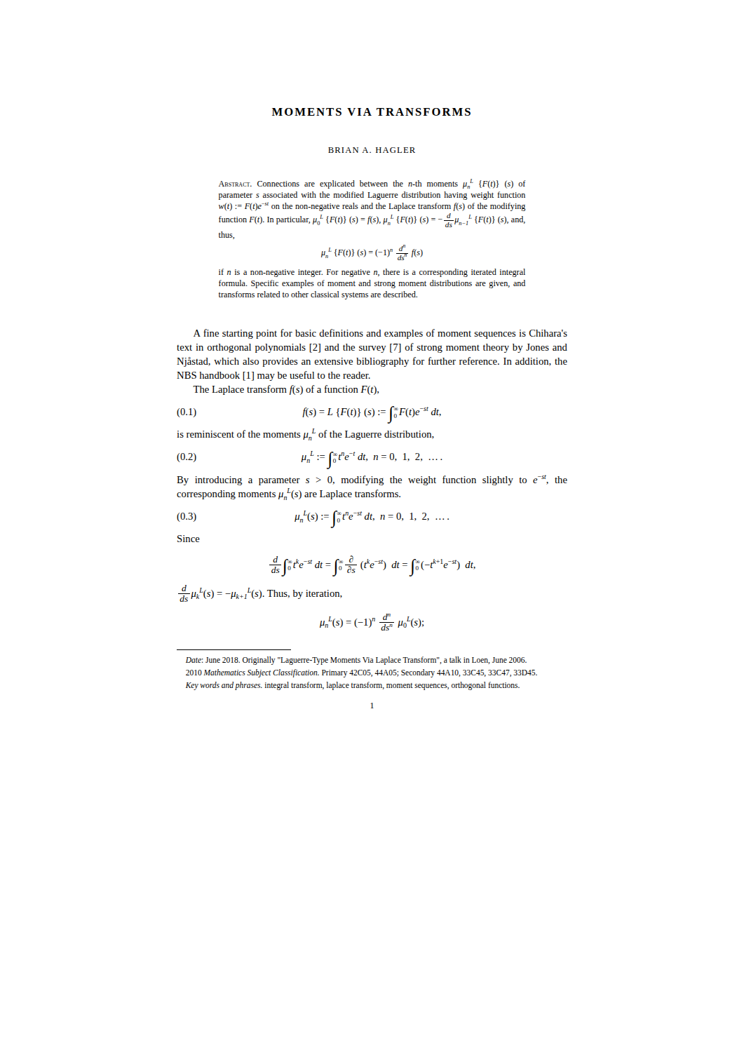Moments via Transforms
Brian A. Hagler
Abstract. Connections are explicated between the n-th moments μnL {F(t)} (s) of parameter s associated with the modified Laguerre distribution having weight function w(t) := F(t)e−st on the non-negative reals and the Laplace transform f(s) of the modifying function F(t). In particular, μ0L {F(t)} (s) = f(s), μnL {F(t)} (s) = −dds μn−1L {F(t)} (s), and, thus,
μnL {F(t)} (s) = (−1)n dn dsn f(s)
if n is a non-negative integer. For negative n, there is a corresponding iterated integral formula. Specific examples of moment and strong moment distributions are given, and transforms related to other classical systems are described.
A fine starting point for basic definitions and examples of moment sequences is Chihara's text in orthogonal polynomials [2] and the survey [7] of strong moment theory by Jones and Njåstad, which also provides an extensive bibliography for further reference. In addition, the NBS handbook [1] may be useful to the reader.
The Laplace transform f(s) of a function F(t),
(0.1) f(s) = L {F(t)} (s) := ∫∞0 F(t)e−st dt,
is reminiscent of the moments μnL of the Laguerre distribution,
(0.2) μnL := ∫∞0 tne−t dt, n = 0, 1, 2, ….
By introducing a parameter s > 0, modifying the weight function slightly to e−st, the corresponding moments μnL(s) are Laplace transforms.
(0.3) μnL(s) := ∫∞0 tne−st dt, n = 0, 1, 2, ….
Since
dds∫∞0 tke−st dt = ∫∞0∂∂s (tke−st) dt = ∫∞0(−tk+1e−st) dt,
dds μkL(s) = −μk+1L(s). Thus, by iteration,
μnL(s) = (−1)n dn dsn μ0L(s);
Date: June 2018. Originally "Laguerre-Type Moments Via Laplace Transform", a talk in Loen, June 2006.
2010 Mathematics Subject Classification. Primary 42C05, 44A05; Secondary 44A10, 33C45, 33C47, 33D45.
Key words and phrases. integral transform, laplace transform, moment sequences, orthogonal functions.
1